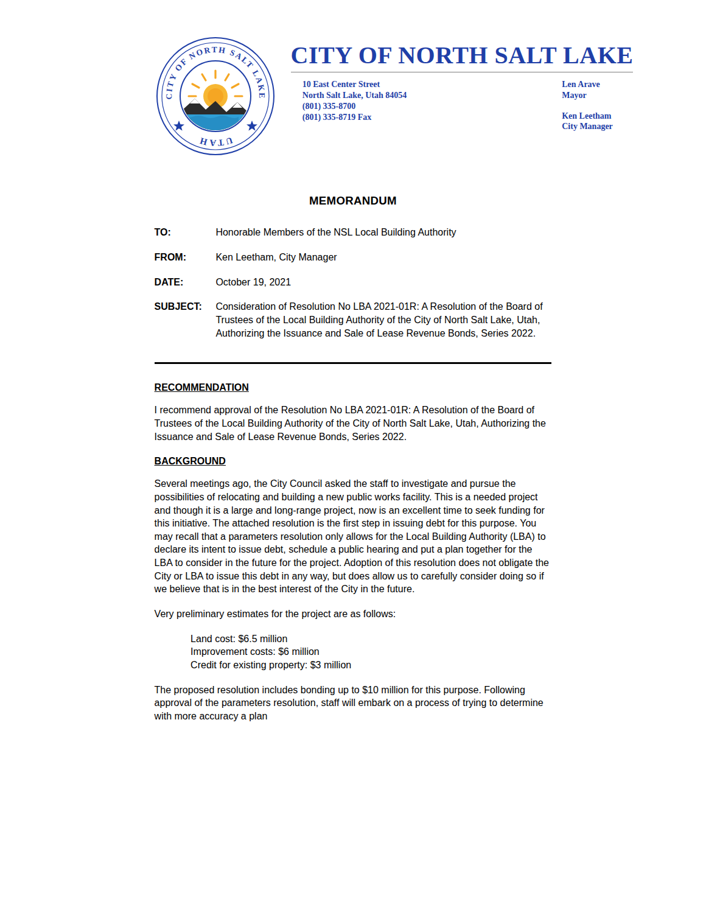CITY OF NORTH SALT LAKE UTAH
CITY OF NORTH SALT LAKE
10 East Center Street
North Salt Lake, Utah 84054
(801) 335-8700
(801) 335-8719 Fax
Len Arave
Mayor
Ken Leetham
City Manager
MEMORANDUM
| TO: | Honorable Members of the NSL Local Building Authority |
| FROM: | Ken Leetham, City Manager |
| DATE: | October 19, 2021 |
| SUBJECT: | Consideration of Resolution No LBA 2021-01R: A Resolution of the Board of Trustees of the Local Building Authority of the City of North Salt Lake, Utah, Authorizing the Issuance and Sale of Lease Revenue Bonds, Series 2022. |
RECOMMENDATION
I recommend approval of the Resolution No LBA 2021-01R: A Resolution of the Board of Trustees of the Local Building Authority of the City of North Salt Lake, Utah, Authorizing the Issuance and Sale of Lease Revenue Bonds, Series 2022.
BACKGROUND
Several meetings ago, the City Council asked the staff to investigate and pursue the possibilities of relocating and building a new public works facility. This is a needed project and though it is a large and long-range project, now is an excellent time to seek funding for this initiative. The attached resolution is the first step in issuing debt for this purpose. You may recall that a parameters resolution only allows for the Local Building Authority (LBA) to declare its intent to issue debt, schedule a public hearing and put a plan together for the LBA to consider in the future for the project. Adoption of this resolution does not obligate the City or LBA to issue this debt in any way, but does allow us to carefully consider doing so if we believe that is in the best interest of the City in the future.
Very preliminary estimates for the project are as follows:
Land cost: $6.5 million
Improvement costs: $6 million
Credit for existing property: $3 million
The proposed resolution includes bonding up to $10 million for this purpose. Following approval of the parameters resolution, staff will embark on a process of trying to determine with more accuracy a plan